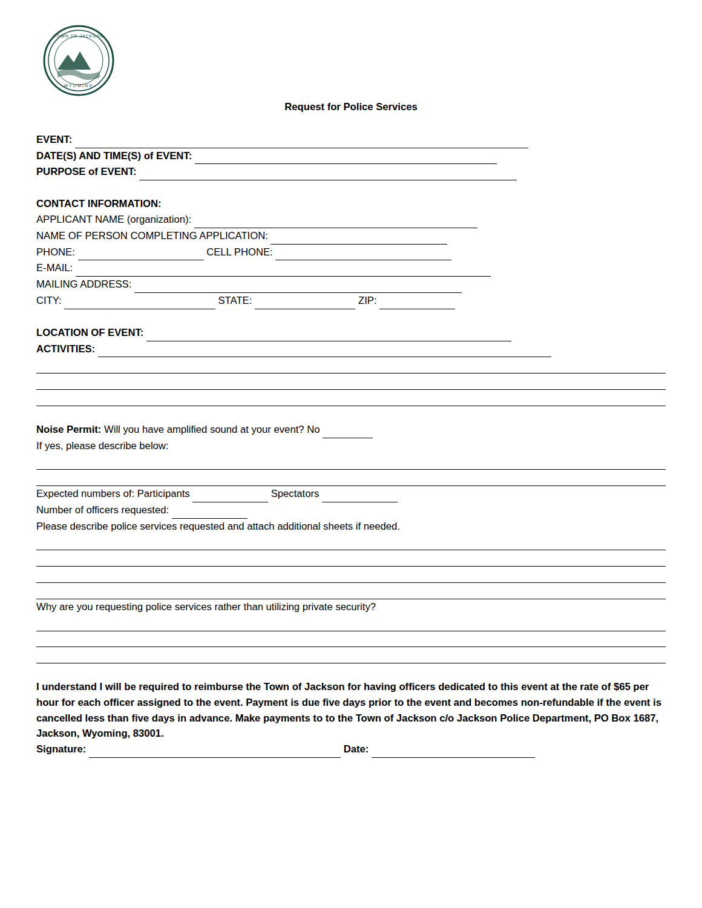TOWN OF JACKSON WYOMING
Request for Police Services
EVENT:
DATE(S) AND TIME(S) of EVENT:
PURPOSE of EVENT:
CONTACT INFORMATION:
APPLICANT NAME (organization):
NAME OF PERSON COMPLETING APPLICATION:
PHONE: CELL PHONE:
E-MAIL:
MAILING ADDRESS:
CITY: STATE: ZIP:
LOCATION OF EVENT:
ACTIVITIES:
Noise Permit: Will you have amplified sound at your event? No
If yes, please describe below:
Expected numbers of: Participants Spectators
Number of officers requested:
Please describe police services requested and attach additional sheets if needed.
Why are you requesting police services rather than utilizing private security?
I understand I will be required to reimburse the Town of Jackson for having officers dedicated to this event at the rate of $65 per hour for each officer assigned to the event. Payment is due five days prior to the event and becomes non-refundable if the event is cancelled less than five days in advance. Make payments to to the Town of Jackson c/o Jackson Police Department, PO Box 1687, Jackson, Wyoming, 83001.
Signature: Date: